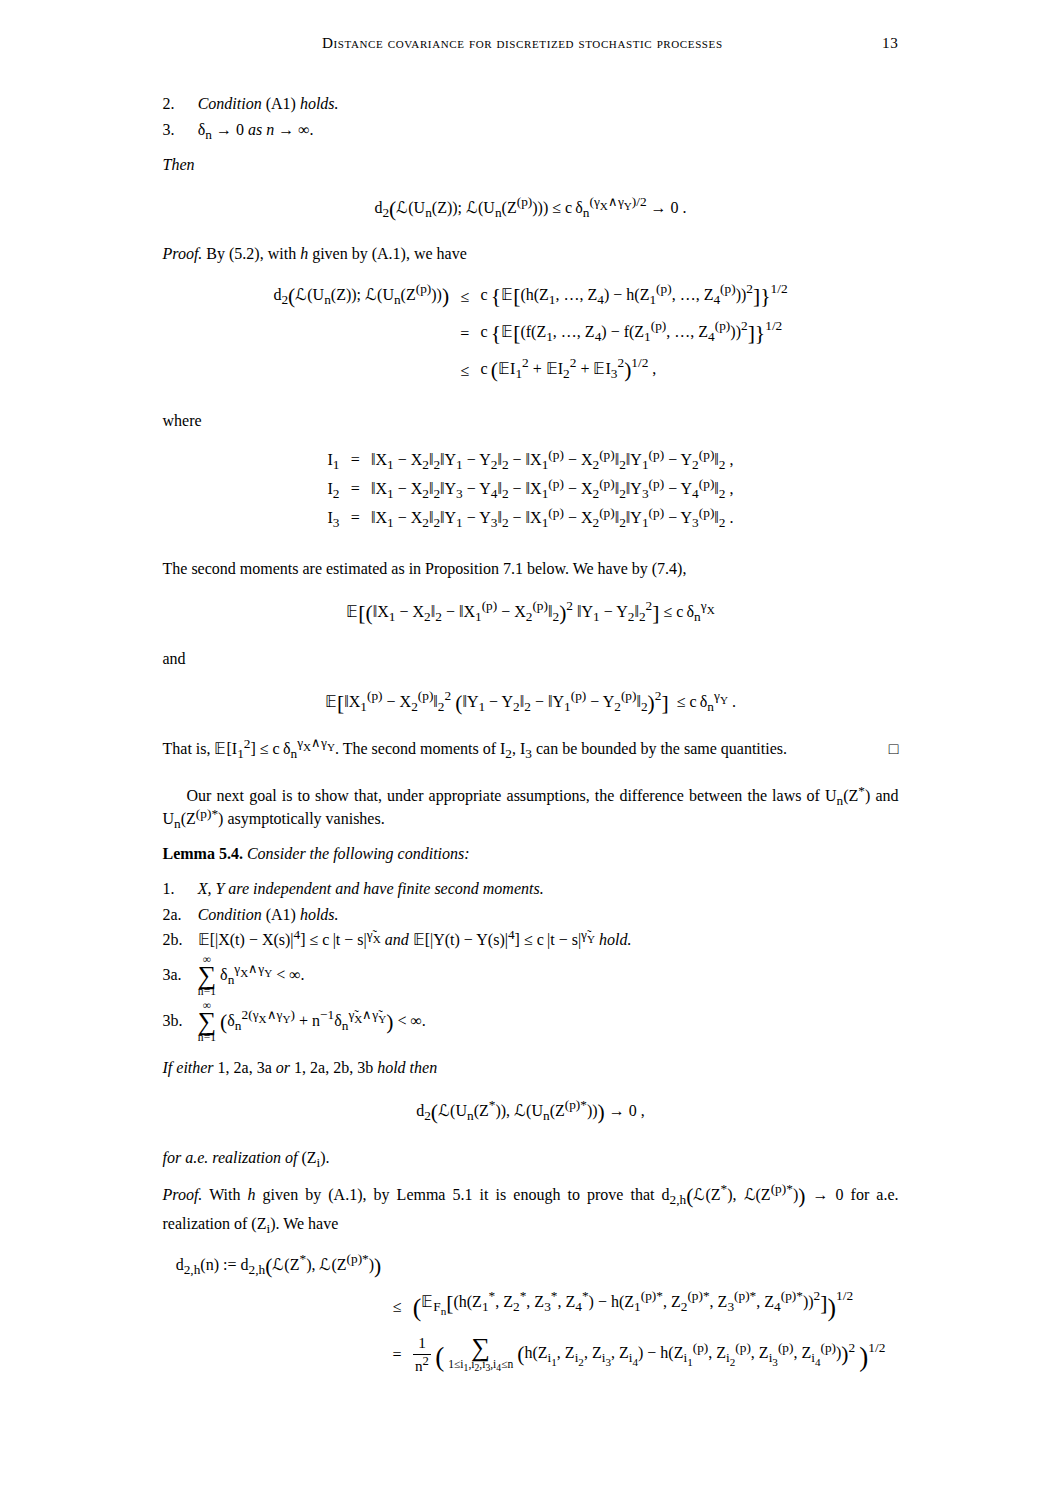Distance covariance for discretized stochastic processes 13
2. Condition (A1) holds.
3. δn → 0 as n → ∞.
Then
d2(ℒ(Un(Z)); ℒ(Un(Z(p)))) ≤ c δn(γX∧γY)/2 → 0 .
Proof. By (5.2), with h given by (A.1), we have
| d 2 ( ℒ(U n (Z)); ℒ(U n (Z (p) )) ) | ≤ | c { 𝔼 [ (h(Z 1 , …, Z 4 ) − h(Z 1 (p) , …, Z 4 (p) )) 2 ] } 1/2 |
| | = | c { 𝔼 [ (f(Z 1 , …, Z 4 ) − f(Z 1 (p) , …, Z 4 (p) )) 2 ] } 1/2 |
| | ≤ | c ( 𝔼I 1 2 + 𝔼I 2 2 + 𝔼I 3 2 ) 1/2 , |
where
| I 1 | = | ‖X 1 − X 2 ‖ 2 ‖Y 1 − Y 2 ‖ 2 − ‖X 1 (p) − X 2 (p) ‖ 2 ‖Y 1 (p) − Y 2 (p) ‖ 2 , |
| I 2 | = | ‖X 1 − X 2 ‖ 2 ‖Y 3 − Y 4 ‖ 2 − ‖X 1 (p) − X 2 (p) ‖ 2 ‖Y 3 (p) − Y 4 (p) ‖ 2 , |
| I 3 | = | ‖X 1 − X 2 ‖ 2 ‖Y 1 − Y 3 ‖ 2 − ‖X 1 (p) − X 2 (p) ‖ 2 ‖Y 1 (p) − Y 3 (p) ‖ 2 . |
The second moments are estimated as in Proposition 7.1 below. We have by (7.4),
𝔼[(‖X1 − X2‖2 − ‖X1(p) − X2(p)‖2)2 ‖Y1 − Y2‖22] ≤ c δnγX
and
𝔼[‖X1(p) − X2(p)‖22 (‖Y1 − Y2‖2 − ‖Y1(p) − Y2(p)‖2)2] ≤ c δnγY .
That is, 𝔼[I12] ≤ c δnγX∧γY. The second moments of I2, I3 can be bounded by the same quantities. □
Our next goal is to show that, under appropriate assumptions, the difference between the laws of Un(Z*) and Un(Z(p)*) asymptotically vanishes.
Lemma 5.4. Consider the following conditions:
1. X, Y are independent and have finite second moments.
2a. Condition (A1) holds.
2b. 𝔼[|X(t) − X(s)|4] ≤ c |t − s|γ̃X and 𝔼[|Y(t) − Y(s)|4] ≤ c |t − s|γ̃Y hold.
3a.∞∑n=1 δnγX∧γY < ∞.
3b.∞∑n=1 (δn2(γX∧γY) + n−1δnγ̃X∧γ̃Y) < ∞.
If either 1, 2a, 3a or 1, 2a, 2b, 3b hold then
d2(ℒ(Un(Z*)), ℒ(Un(Z(p)*))) → 0 ,
for a.e. realization of (Zi).
Proof. With h given by (A.1), by Lemma 5.1 it is enough to prove that d2,h(ℒ(Z*), ℒ(Z(p)*)) → 0 for a.e. realization of (Zi). We have
| d 2,h (n) := d 2,h ( ℒ(Z * ), ℒ(Z (p)* ) ) | | |
| | ≤ | ( 𝔼 F n [ (h(Z 1 * , Z 2 * , Z 3 * , Z 4 * ) − h(Z 1 (p)* , Z 2 (p)* , Z 3 (p)* , Z 4 (p)* )) 2 ] ) 1/2 |
| | = | 1 n 2 ( ∑ 1≤i 1 ,i 2 ,i 3 ,i 4 ≤n ( h(Z i 1 , Z i 2 , Z i 3 , Z i 4 ) − h(Z i 1 (p) , Z i 2 (p) , Z i 3 (p) , Z i 4 (p) ) ) 2 ) 1/2 |